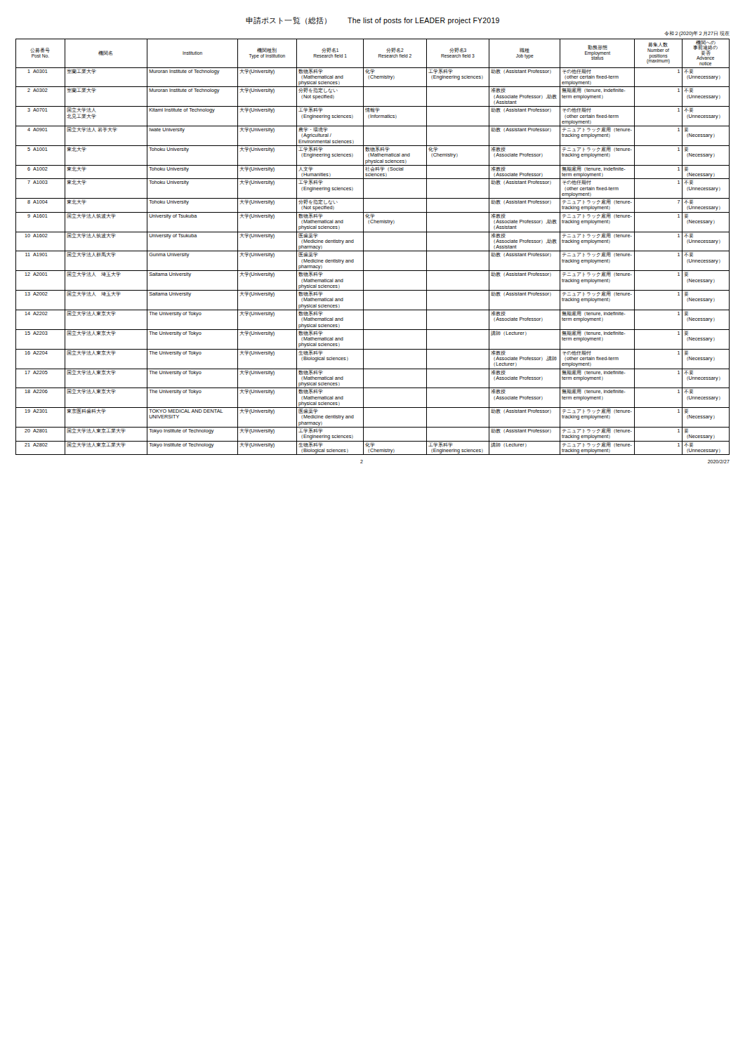申請ポスト一覧（総括）　　The list of posts for LEADER project FY2019
令和２(2020)年２月27日 現在
| 公募番号 Post No. | 機関名 | Institution | 機関種別 Type of Institution | 分野名1 Research field 1 | 分野名2 Research field 2 | 分野名3 Research field 3 | 職種 Job type | 勤務形態 Employment status | 募集人数 Number of positions (maximum) | 機関への 事前連絡の 要否 Advance notice |
| --- | --- | --- | --- | --- | --- | --- | --- | --- | --- | --- |
| 1 | A0301 | 室蘭工業大学 | Muroran Institute of Technology | 大学(University) | 数物系科学 （Mathematical and physical sciences） | 化学 （Chemistry） | 工学系科学 （Engineering sciences） | 助教（Assistant Professor） | その他任期付 （other certain fixed-term employment） | 1 | 不要 （Unnecessary） |
| 2 | A0302 | 室蘭工業大学 | Muroran Institute of Technology | 大学(University) | 分野を指定しない （Not specified） | | | 准教授 （Associate Professor）,助教（Assistant | 無期雇用（tenure, indefinite-term employment） | 1 | 不要 （Unnecessary） |
| 3 | A0701 | 国立大学法人 北見工業大学 | Kitami Institute of Technology | 大学(University) | 工学系科学 （Engineering sciences） | 情報学 （Informatics） | | 助教（Assistant Professor） | その他任期付 （other certain fixed-term employment） | 1 | 不要 （Unnecessary） |
| 4 | A0901 | 国立大学法人 岩手大学 | Iwate University | 大学(University) | 農学・環境学 （Agricultural / Environmental sciences） | | | 助教（Assistant Professor） | テニュアトラック雇用（tenure-tracking employment） | 1 | 要 （Necessary） |
| 5 | A1001 | 東北大学 | Tohoku University | 大学(University) | 工学系科学 （Engineering sciences） | 数物系科学 （Mathematical and physical sciences） | 化学 （Chemistry） | 准教授 （Associate Professor） | テニュアトラック雇用（tenure-tracking employment） | 1 | 要 （Necessary） |
| 6 | A1002 | 東北大学 | Tohoku University | 大学(University) | 人文学 （Humanities） | 社会科学（Social sciences） | | 准教授 （Associate Professor） | 無期雇用（tenure, indefinite-term employment） | 1 | 要 （Necessary） |
| 7 | A1003 | 東北大学 | Tohoku University | 大学(University) | 工学系科学 （Engineering sciences） | | | 助教（Assistant Professor） | その他任期付 （other certain fixed-term employment） | 1 | 不要 （Unnecessary） |
| 8 | A1004 | 東北大学 | Tohoku University | 大学(University) | 分野を指定しない （Not specified） | | | 助教（Assistant Professor） | テニュアトラック雇用（tenure-tracking employment） | 7 | 不要 （Unnecessary） |
| 9 | A1601 | 国立大学法人筑波大学 | University of Tsukuba | 大学(University) | 数物系科学 （Mathematical and physical sciences） | 化学 （Chemistry） | | 准教授 （Associate Professor）,助教（Assistant | テニュアトラック雇用（tenure-tracking employment） | 1 | 要 （Necessary） |
| 10 | A1602 | 国立大学法人筑波大学 | University of Tsukuba | 大学(University) | 医歯薬学 （Medicine dentistry and pharmacy） | | | 准教授 （Associate Professor）,助教（Assistant | テニュアトラック雇用（tenure-tracking employment） | 1 | 不要 （Unnecessary） |
| 11 | A1901 | 国立大学法人群馬大学 | Gunma University | 大学(University) | 医歯薬学 （Medicine dentistry and pharmacy） | | | 助教（Assistant Professor） | テニュアトラック雇用（tenure-tracking employment） | 1 | 不要 （Unnecessary） |
| 12 | A2001 | 国立大学法人 埼玉大学 | Saitama University | 大学(University) | 数物系科学 （Mathematical and physical sciences） | | | 助教（Assistant Professor） | テニュアトラック雇用（tenure-tracking employment） | 1 | 要 （Necessary） |
| 13 | A2002 | 国立大学法人 埼玉大学 | Saitama University | 大学(University) | 数物系科学 （Mathematical and physical sciences） | | | 助教（Assistant Professor） | テニュアトラック雇用（tenure-tracking employment） | 1 | 要 （Necessary） |
| 14 | A2202 | 国立大学法人東京大学 | The University of Tokyo | 大学(University) | 数物系科学 （Mathematical and physical sciences） | | | 准教授 （Associate Professor） | 無期雇用（tenure, indefinite-term employment） | 1 | 要 （Necessary） |
| 15 | A2203 | 国立大学法人東京大学 | The University of Tokyo | 大学(University) | 数物系科学 （Mathematical and physical sciences） | | | 講師（Lecturer） | 無期雇用（tenure, indefinite-term employment） | 1 | 要 （Necessary） |
| 16 | A2204 | 国立大学法人東京大学 | The University of Tokyo | 大学(University) | 生物系科学 （Biological sciences） | | | 准教授 （Associate Professor）,講師（Lecturer） | その他任期付 （other certain fixed-term employment） | 1 | 要 （Necessary） |
| 17 | A2205 | 国立大学法人東京大学 | The University of Tokyo | 大学(University) | 数物系科学 （Mathematical and physical sciences） | | | 准教授 （Associate Professor） | 無期雇用（tenure, indefinite-term employment） | 1 | 不要 （Unnecessary） |
| 18 | A2206 | 国立大学法人東京大学 | The University of Tokyo | 大学(University) | 数物系科学 （Mathematical and physical sciences） | | | 准教授 （Associate Professor） | 無期雇用（tenure, indefinite-term employment） | 1 | 不要 （Unnecessary） |
| 19 | A2301 | 東京医科歯科大学 | TOKYO MEDICAL AND DENTAL UNIVERSITY | 大学(University) | 医歯薬学 （Medicine dentistry and pharmacy） | | | 助教（Assistant Professor） | テニュアトラック雇用（tenure-tracking employment） | 1 | 要 （Necessary） |
| 20 | A2801 | 国立大学法人東京工業大学 | Tokyo Institute of Technology | 大学(University) | 工学系科学 （Engineering sciences） | | | 助教（Assistant Professor） | テニュアトラック雇用（tenure-tracking employment） | 1 | 要 （Necessary） |
| 21 | A2802 | 国立大学法人東京工業大学 | Tokyo Institute of Technology | 大学(University) | 生物系科学 （Biological sciences） | 化学 （Chemistry） | 工学系科学 （Engineering sciences） | 講師（Lecturer） | テニュアトラック雇用（tenure-tracking employment） | 1 | 不要 （Unnecessary） |
2
2020/2/27